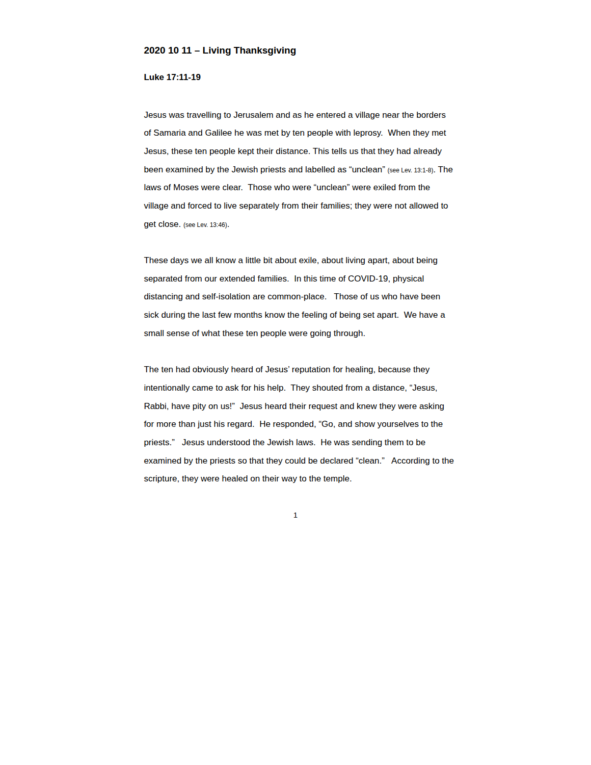2020 10 11 – Living Thanksgiving
Luke 17:11-19
Jesus was travelling to Jerusalem and as he entered a village near the borders of Samaria and Galilee he was met by ten people with leprosy. When they met Jesus, these ten people kept their distance. This tells us that they had already been examined by the Jewish priests and labelled as “unclean” (see Lev. 13:1-8). The laws of Moses were clear. Those who were “unclean” were exiled from the village and forced to live separately from their families; they were not allowed to get close. (see Lev. 13:46).
These days we all know a little bit about exile, about living apart, about being separated from our extended families. In this time of COVID-19, physical distancing and self-isolation are common-place. Those of us who have been sick during the last few months know the feeling of being set apart. We have a small sense of what these ten people were going through.
The ten had obviously heard of Jesus’ reputation for healing, because they intentionally came to ask for his help. They shouted from a distance, “Jesus, Rabbi, have pity on us!” Jesus heard their request and knew they were asking for more than just his regard. He responded, “Go, and show yourselves to the priests.” Jesus understood the Jewish laws. He was sending them to be examined by the priests so that they could be declared “clean.” According to the scripture, they were healed on their way to the temple.
1